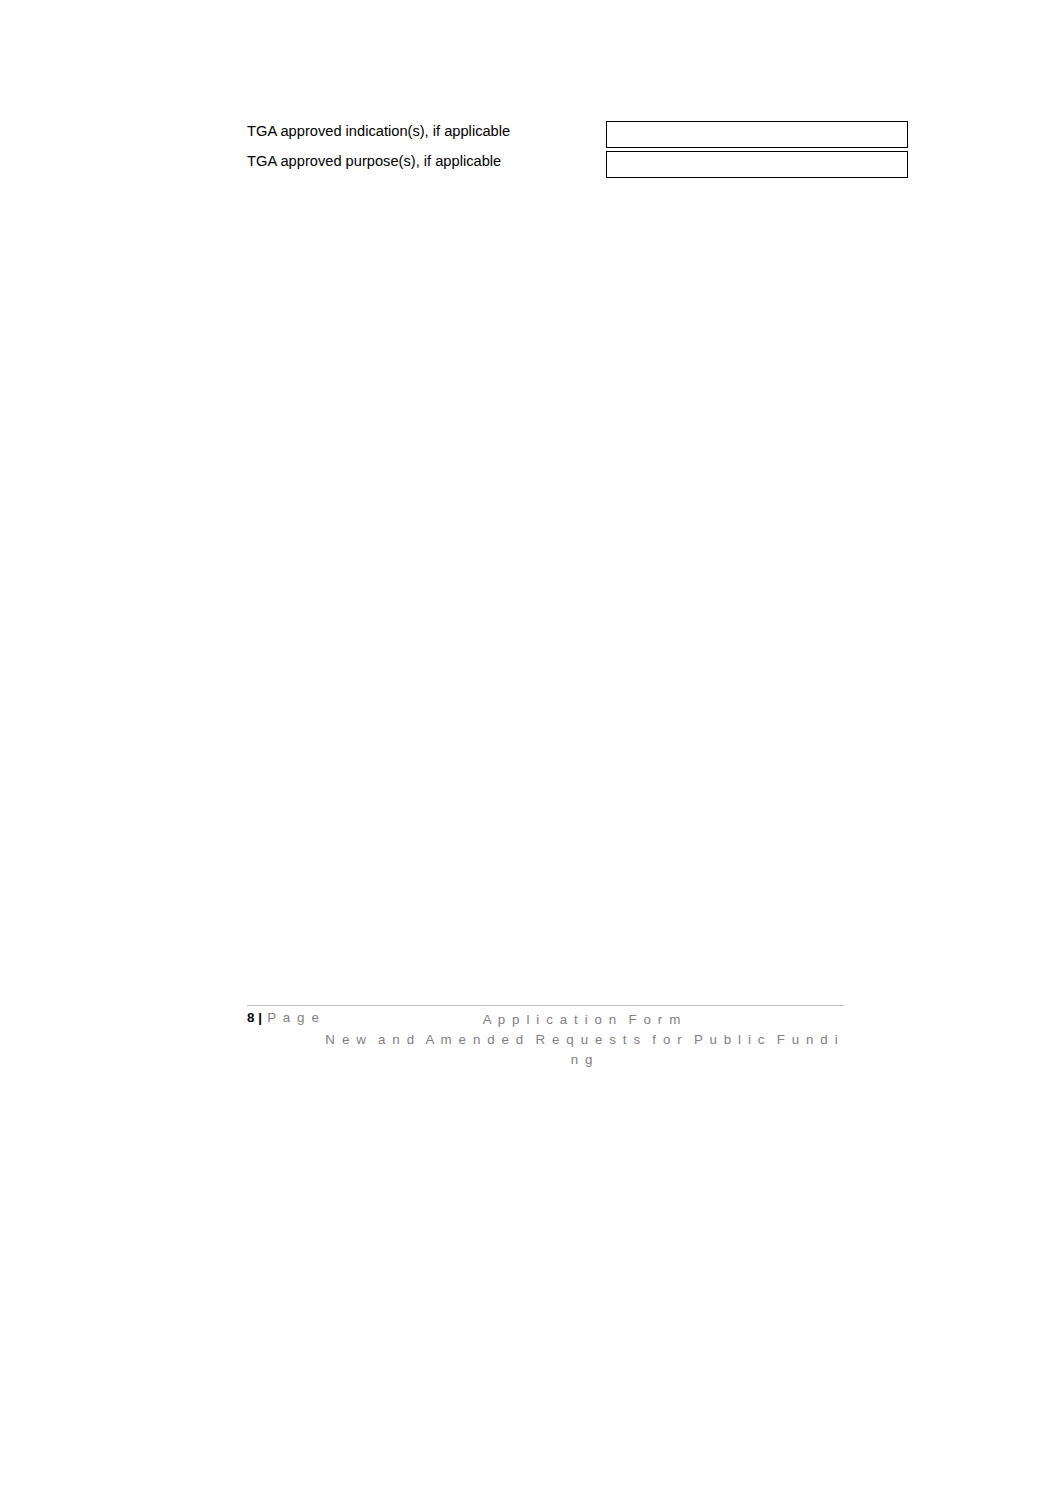TGA approved indication(s), if applicable
TGA approved purpose(s), if applicable
8 | P a g e
A p p l i c a t i o n F o r m N e w a n d A m e n d e d R e q u e s t s f o r P u b l i c F u n d i n g